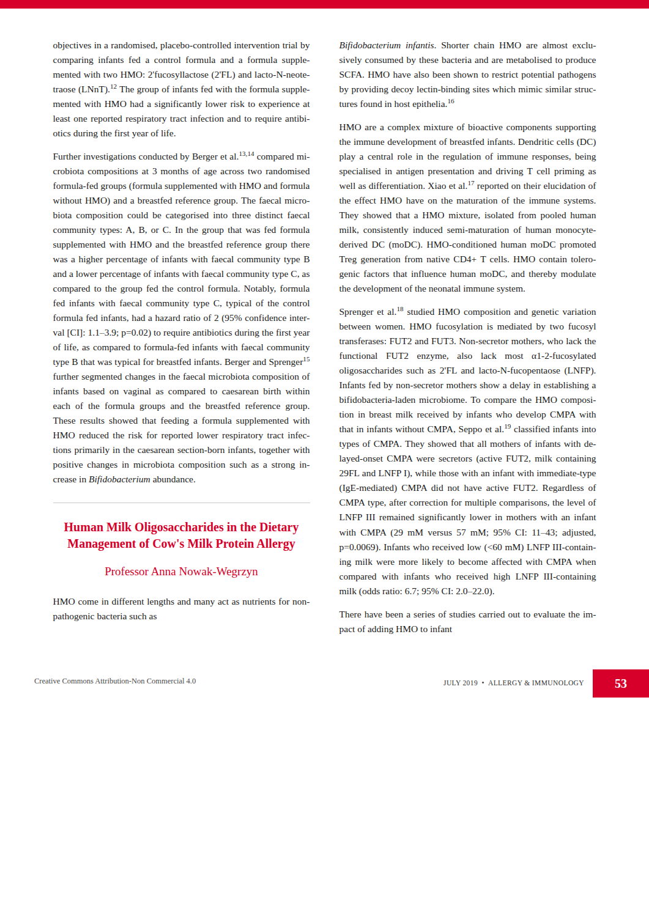objectives in a randomised, placebo-controlled intervention trial by comparing infants fed a control formula and a formula supplemented with two HMO: 2'fucosyllactose (2'FL) and lacto-N-neotetraose (LNnT).12 The group of infants fed with the formula supplemented with HMO had a significantly lower risk to experience at least one reported respiratory tract infection and to require antibiotics during the first year of life.
Further investigations conducted by Berger et al.13,14 compared microbiota compositions at 3 months of age across two randomised formula-fed groups (formula supplemented with HMO and formula without HMO) and a breastfed reference group. The faecal microbiota composition could be categorised into three distinct faecal community types: A, B, or C. In the group that was fed formula supplemented with HMO and the breastfed reference group there was a higher percentage of infants with faecal community type B and a lower percentage of infants with faecal community type C, as compared to the group fed the control formula. Notably, formula fed infants with faecal community type C, typical of the control formula fed infants, had a hazard ratio of 2 (95% confidence interval [CI]: 1.1–3.9; p=0.02) to require antibiotics during the first year of life, as compared to formula-fed infants with faecal community type B that was typical for breastfed infants. Berger and Sprenger15 further segmented changes in the faecal microbiota composition of infants based on vaginal as compared to caesarean birth within each of the formula groups and the breastfed reference group. These results showed that feeding a formula supplemented with HMO reduced the risk for reported lower respiratory tract infections primarily in the caesarean section-born infants, together with positive changes in microbiota composition such as a strong increase in Bifidobacterium abundance.
Human Milk Oligosaccharides in the Dietary Management of Cow's Milk Protein Allergy
Professor Anna Nowak-Wegrzyn
HMO come in different lengths and many act as nutrients for non-pathogenic bacteria such as
Bifidobacterium infantis. Shorter chain HMO are almost exclusively consumed by these bacteria and are metabolised to produce SCFA. HMO have also been shown to restrict potential pathogens by providing decoy lectin-binding sites which mimic similar structures found in host epithelia.16
HMO are a complex mixture of bioactive components supporting the immune development of breastfed infants. Dendritic cells (DC) play a central role in the regulation of immune responses, being specialised in antigen presentation and driving T cell priming as well as differentiation. Xiao et al.17 reported on their elucidation of the effect HMO have on the maturation of the immune systems. They showed that a HMO mixture, isolated from pooled human milk, consistently induced semi-maturation of human monocyte-derived DC (moDC). HMO-conditioned human moDC promoted Treg generation from native CD4+ T cells. HMO contain tolerogenic factors that influence human moDC, and thereby modulate the development of the neonatal immune system.
Sprenger et al.18 studied HMO composition and genetic variation between women. HMO fucosylation is mediated by two fucosyl transferases: FUT2 and FUT3. Non-secretor mothers, who lack the functional FUT2 enzyme, also lack most α1-2-fucosylated oligosaccharides such as 2'FL and lacto-N-fucopentaose (LNFP). Infants fed by non-secretor mothers show a delay in establishing a bifidobacteria-laden microbiome. To compare the HMO composition in breast milk received by infants who develop CMPA with that in infants without CMPA, Seppo et al.19 classified infants into types of CMPA. They showed that all mothers of infants with delayed-onset CMPA were secretors (active FUT2, milk containing 29FL and LNFP I), while those with an infant with immediate-type (IgE-mediated) CMPA did not have active FUT2. Regardless of CMPA type, after correction for multiple comparisons, the level of LNFP III remained significantly lower in mothers with an infant with CMPA (29 mM versus 57 mM; 95% CI: 11–43; adjusted, p=0.0069). Infants who received low (<60 mM) LNFP III-containing milk were more likely to become affected with CMPA when compared with infants who received high LNFP III-containing milk (odds ratio: 6.7; 95% CI: 2.0–22.0).
There have been a series of studies carried out to evaluate the impact of adding HMO to infant
Creative Commons Attribution-Non Commercial 4.0
July 2019 • ALLERGY & IMMUNOLOGY
53